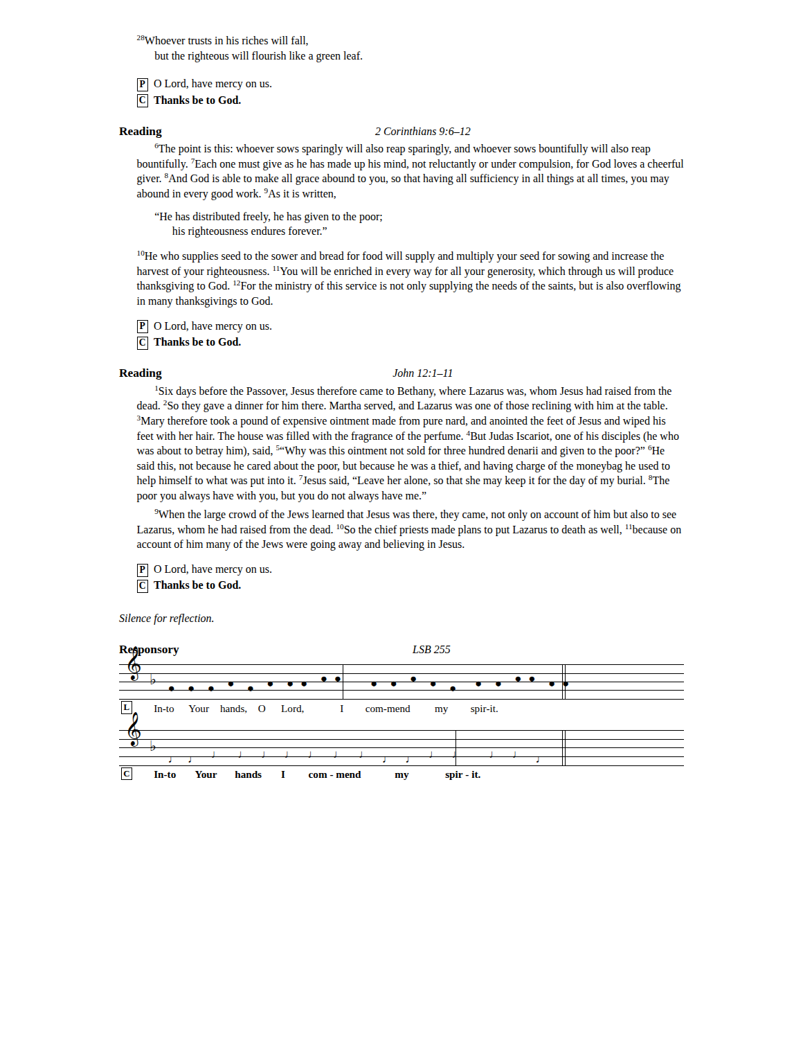28Whoever trusts in his riches will fall,
but the righteous will flourish like a green leaf.
PO Lord, have mercy on us.
CThanks be to God.
Reading 2 Corinthians 9:6–12
6The point is this: whoever sows sparingly will also reap sparingly, and whoever sows bountifully will also reap bountifully. 7Each one must give as he has made up his mind, not reluctantly or under compulsion, for God loves a cheerful giver. 8And God is able to make all grace abound to you, so that having all sufficiency in all things at all times, you may abound in every good work. 9As it is written,
“He has distributed freely, he has given to the poor;
his righteousness endures forever.”
10He who supplies seed to the sower and bread for food will supply and multiply your seed for sowing and increase the harvest of your righteousness. 11You will be enriched in every way for all your generosity, which through us will produce thanksgiving to God. 12For the ministry of this service is not only supplying the needs of the saints, but is also overflowing in many thanksgivings to God.
PO Lord, have mercy on us.
CThanks be to God.
Reading John 12:1–11
1Six days before the Passover, Jesus therefore came to Bethany, where Lazarus was, whom Jesus had raised from the dead. 2So they gave a dinner for him there. Martha served, and Lazarus was one of those reclining with him at the table. 3Mary therefore took a pound of expensive ointment made from pure nard, and anointed the feet of Jesus and wiped his feet with her hair. The house was filled with the fragrance of the perfume. 4But Judas Iscariot, one of his disciples (he who was about to betray him), said, 5“Why was this ointment not sold for three hundred denarii and given to the poor?” 6He said this, not because he cared about the poor, but because he was a thief, and having charge of the moneybag he used to help himself to what was put into it. 7Jesus said, “Leave her alone, so that she may keep it for the day of my burial. 8The poor you always have with you, but you do not always have me.”
9When the large crowd of the Jews learned that Jesus was there, they came, not only on account of him but also to see Lazarus, whom he had raised from the dead. 10So the chief priests made plans to put Lazarus to death as well, 11because on account of him many of the Jews were going away and believing in Jesus.
PO Lord, have mercy on us.
CThanks be to God.
Silence for reflection.
Responsory LSB 255
𝄞 ♭ ● ● ● ● ● ● ● ● ● ● ● ● ● ● ● ● ● ● ● ● ●
L In‑to Your hands, O Lord, I com‑mend my spir‑it.
𝄞 ♭ ♩ ♩ ♩ ♩ ♩ ♩ ♩ ♩ ♩ ♩ ♩ ♩ ♩ ♩ ♩ ♩
C In‑to Your hands I com - mend my spir - it.